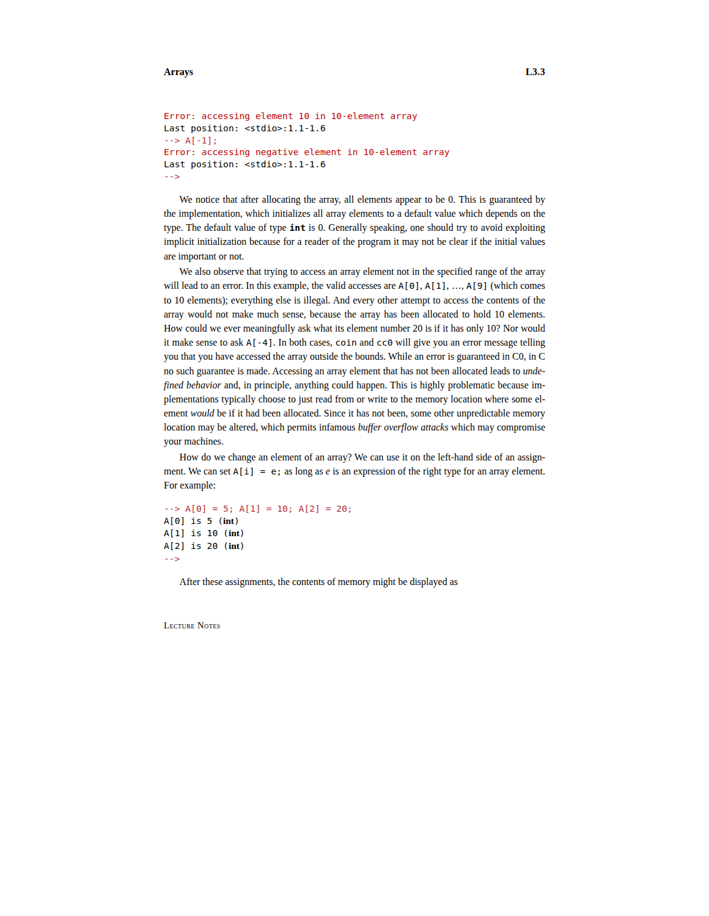Arrays L3.3
Error: accessing element 10 in 10-element array
Last position: <stdio>:1.1-1.6
--> A[-1];
Error: accessing negative element in 10-element array
Last position: <stdio>:1.1-1.6
-->
We notice that after allocating the array, all elements appear to be 0. This is guaranteed by the implementation, which initializes all array elements to a default value which depends on the type. The default value of type int is 0. Generally speaking, one should try to avoid exploiting implicit initialization because for a reader of the program it may not be clear if the initial values are important or not.
We also observe that trying to access an array element not in the specified range of the array will lead to an error. In this example, the valid accesses are A[0], A[1], …, A[9] (which comes to 10 elements); everything else is illegal. And every other attempt to access the contents of the array would not make much sense, because the array has been allocated to hold 10 elements. How could we ever meaningfully ask what its element number 20 is if it has only 10? Nor would it make sense to ask A[-4]. In both cases, coin and cc0 will give you an error message telling you that you have accessed the array outside the bounds. While an error is guaranteed in C0, in C no such guarantee is made. Accessing an array element that has not been allocated leads to undefined behavior and, in principle, anything could happen. This is highly problematic because implementations typically choose to just read from or write to the memory location where some element would be if it had been allocated. Since it has not been, some other unpredictable memory location may be altered, which permits infamous buffer overflow attacks which may compromise your machines.
How do we change an element of an array? We can use it on the left-hand side of an assignment. We can set A[i] = e; as long as e is an expression of the right type for an array element. For example:
--> A[0] = 5; A[1] = 10; A[2] = 20;
A[0] is 5 (int)
A[1] is 10 (int)
A[2] is 20 (int)
-->
After these assignments, the contents of memory might be displayed as
Lecture Notes